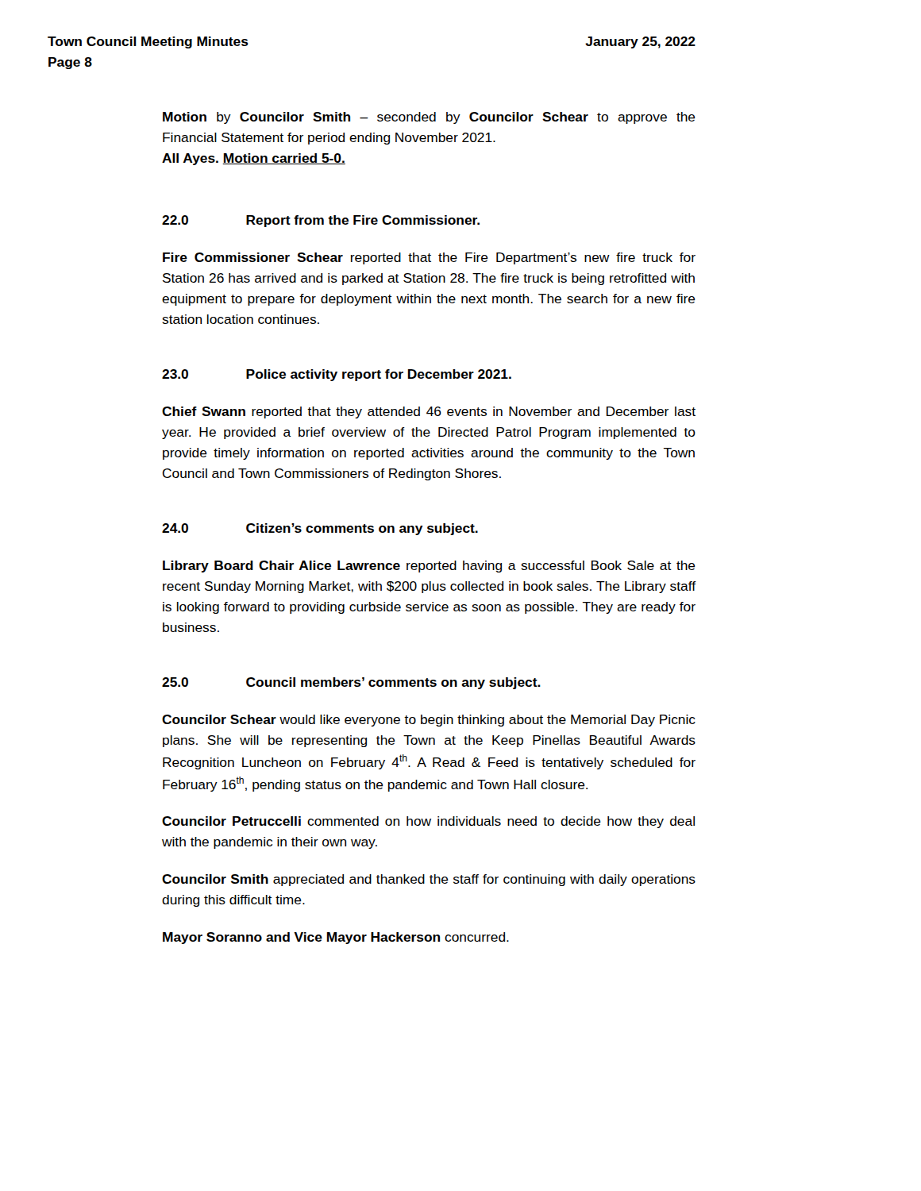Town Council Meeting Minutes
Page 8
January 25, 2022
Motion by Councilor Smith – seconded by Councilor Schear to approve the Financial Statement for period ending November 2021.
All Ayes. Motion carried 5-0.
22.0
Report from the Fire Commissioner.
Fire Commissioner Schear reported that the Fire Department’s new fire truck for Station 26 has arrived and is parked at Station 28. The fire truck is being retrofitted with equipment to prepare for deployment within the next month. The search for a new fire station location continues.
23.0
Police activity report for December 2021.
Chief Swann reported that they attended 46 events in November and December last year. He provided a brief overview of the Directed Patrol Program implemented to provide timely information on reported activities around the community to the Town Council and Town Commissioners of Redington Shores.
24.0
Citizen’s comments on any subject.
Library Board Chair Alice Lawrence reported having a successful Book Sale at the recent Sunday Morning Market, with $200 plus collected in book sales. The Library staff is looking forward to providing curbside service as soon as possible. They are ready for business.
25.0
Council members’ comments on any subject.
Councilor Schear would like everyone to begin thinking about the Memorial Day Picnic plans. She will be representing the Town at the Keep Pinellas Beautiful Awards Recognition Luncheon on February 4th. A Read & Feed is tentatively scheduled for February 16th, pending status on the pandemic and Town Hall closure.
Councilor Petruccelli commented on how individuals need to decide how they deal with the pandemic in their own way.
Councilor Smith appreciated and thanked the staff for continuing with daily operations during this difficult time.
Mayor Soranno and Vice Mayor Hackerson concurred.